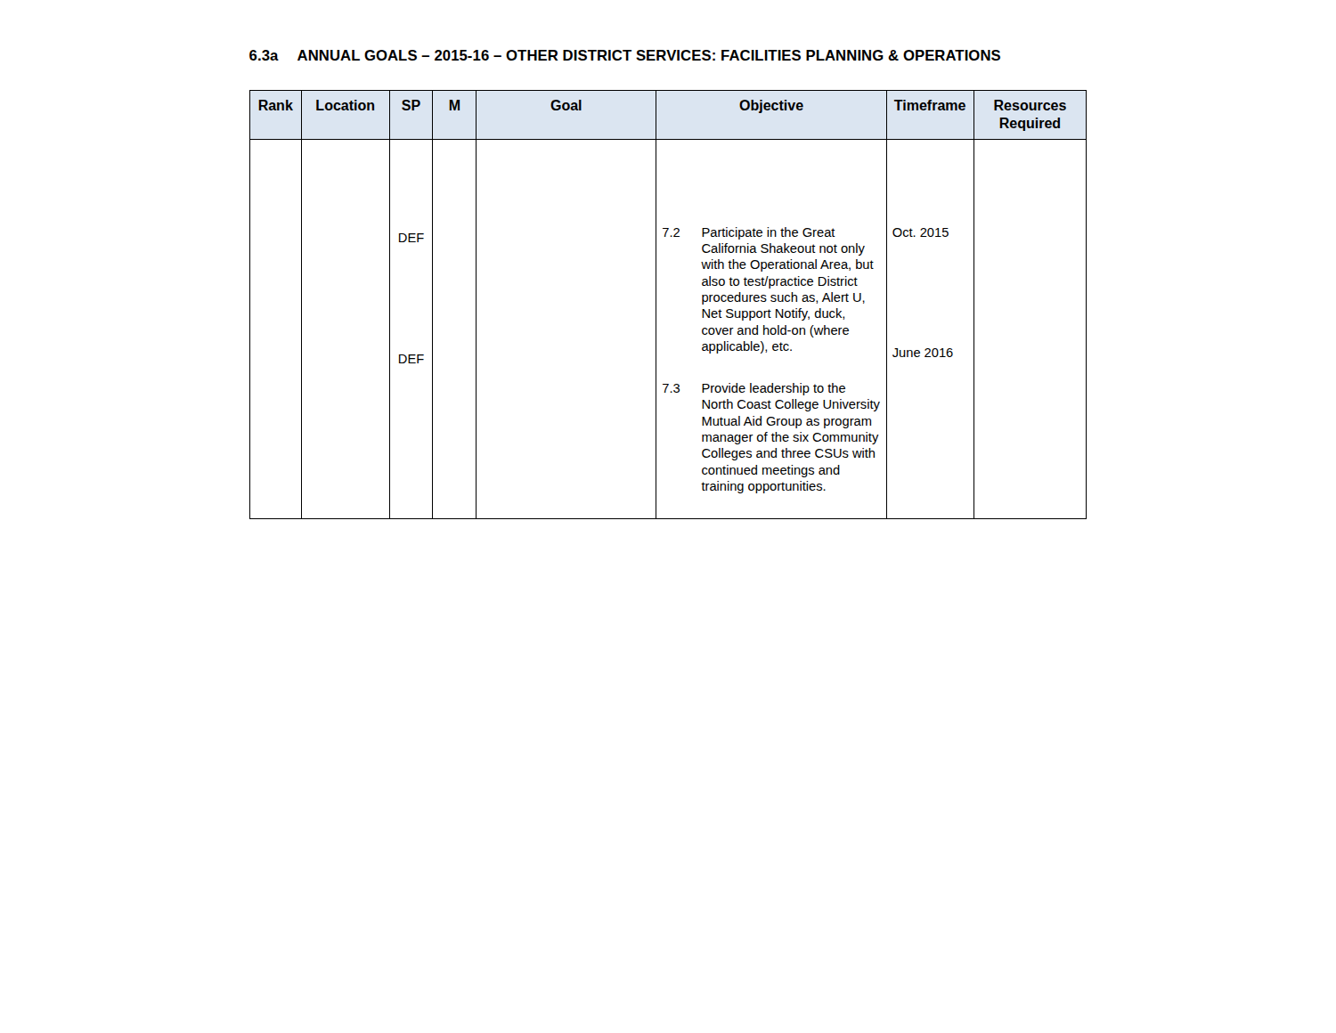6.3a ANNUAL GOALS – 2015-16 – OTHER DISTRICT SERVICES: FACILITIES PLANNING & OPERATIONS
| Rank | Location | SP | M | Goal | Objective | Timeframe | Resources Required |
| --- | --- | --- | --- | --- | --- | --- | --- |
| | | DEF DEF | | | 7.2 Participate in the Great California Shakeout not only with the Operational Area, but also to test/practice District procedures such as, Alert U, Net Support Notify, duck, cover and hold-on (where applicable), etc. 7.3 Provide leadership to the North Coast College University Mutual Aid Group as program manager of the six Community Colleges and three CSUs with continued meetings and training opportunities. | Oct. 2015 June 2016 | |